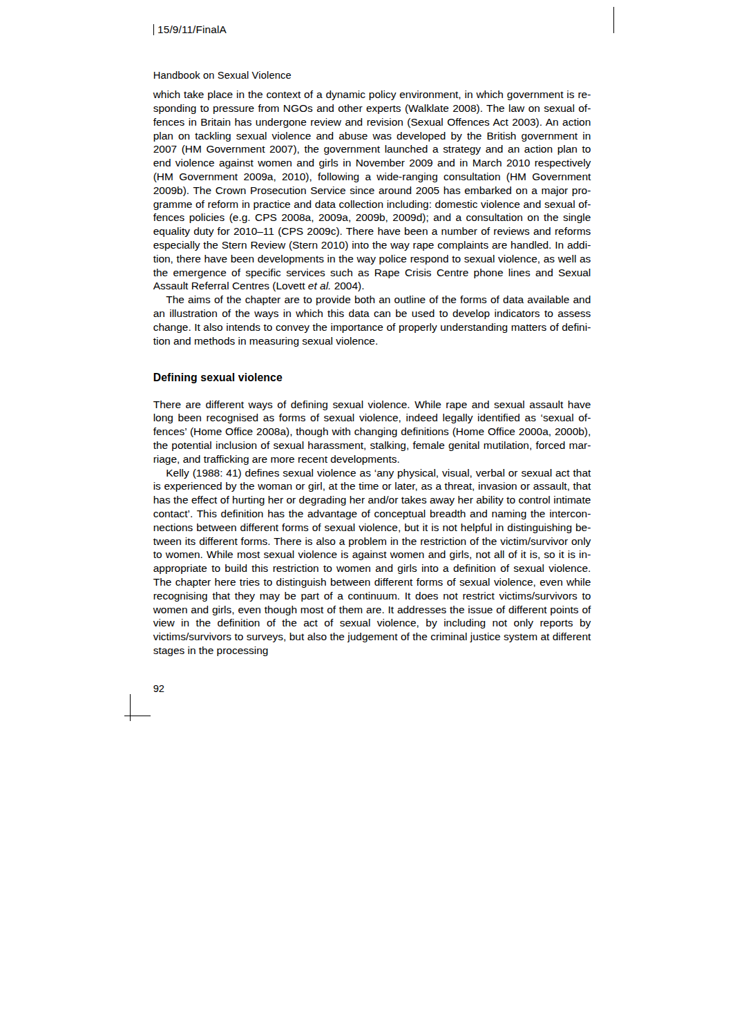15/9/11/FinalA
Handbook on Sexual Violence
which take place in the context of a dynamic policy environment, in which government is responding to pressure from NGOs and other experts (Walklate 2008). The law on sexual offences in Britain has undergone review and revision (Sexual Offences Act 2003). An action plan on tackling sexual violence and abuse was developed by the British government in 2007 (HM Government 2007), the government launched a strategy and an action plan to end violence against women and girls in November 2009 and in March 2010 respectively (HM Government 2009a, 2010), following a wide-ranging consultation (HM Government 2009b). The Crown Prosecution Service since around 2005 has embarked on a major programme of reform in practice and data collection including: domestic violence and sexual offences policies (e.g. CPS 2008a, 2009a, 2009b, 2009d); and a consultation on the single equality duty for 2010–11 (CPS 2009c). There have been a number of reviews and reforms especially the Stern Review (Stern 2010) into the way rape complaints are handled. In addition, there have been developments in the way police respond to sexual violence, as well as the emergence of specific services such as Rape Crisis Centre phone lines and Sexual Assault Referral Centres (Lovett et al. 2004).
The aims of the chapter are to provide both an outline of the forms of data available and an illustration of the ways in which this data can be used to develop indicators to assess change. It also intends to convey the importance of properly understanding matters of definition and methods in measuring sexual violence.
Defining sexual violence
There are different ways of defining sexual violence. While rape and sexual assault have long been recognised as forms of sexual violence, indeed legally identified as ‘sexual offences’ (Home Office 2008a), though with changing definitions (Home Office 2000a, 2000b), the potential inclusion of sexual harassment, stalking, female genital mutilation, forced marriage, and trafficking are more recent developments.
Kelly (1988: 41) defines sexual violence as ‘any physical, visual, verbal or sexual act that is experienced by the woman or girl, at the time or later, as a threat, invasion or assault, that has the effect of hurting her or degrading her and/or takes away her ability to control intimate contact’. This definition has the advantage of conceptual breadth and naming the interconnections between different forms of sexual violence, but it is not helpful in distinguishing between its different forms. There is also a problem in the restriction of the victim/survivor only to women. While most sexual violence is against women and girls, not all of it is, so it is inappropriate to build this restriction to women and girls into a definition of sexual violence. The chapter here tries to distinguish between different forms of sexual violence, even while recognising that they may be part of a continuum. It does not restrict victims/survivors to women and girls, even though most of them are. It addresses the issue of different points of view in the definition of the act of sexual violence, by including not only reports by victims/survivors to surveys, but also the judgement of the criminal justice system at different stages in the processing
92